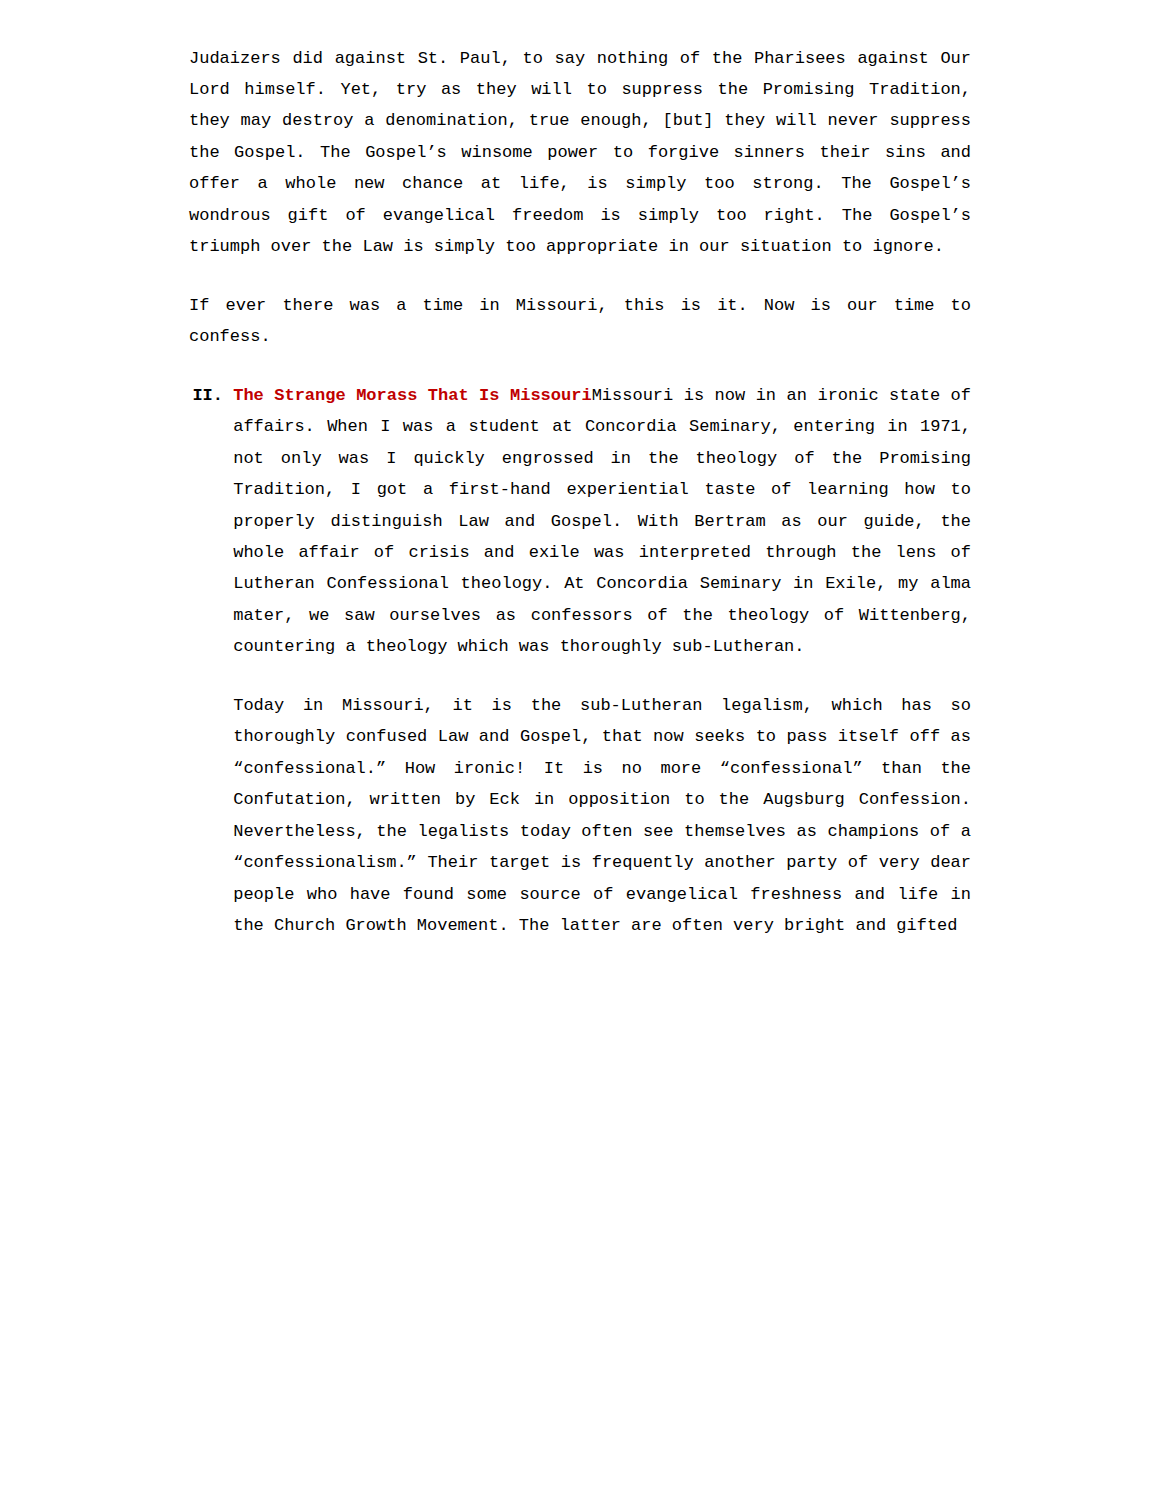Judaizers did against St. Paul, to say nothing of the Pharisees against Our Lord himself. Yet, try as they will to suppress the Promising Tradition, they may destroy a denomination, true enough, [but] they will never suppress the Gospel. The Gospel’s winsome power to forgive sinners their sins and offer a whole new chance at life, is simply too strong. The Gospel’s wondrous gift of evangelical freedom is simply too right. The Gospel’s triumph over the Law is simply too appropriate in our situation to ignore.
If ever there was a time in Missouri, this is it. Now is our time to confess.
The Strange Morass That Is Missouri Missouri is now in an ironic state of affairs. When I was a student at Concordia Seminary, entering in 1971, not only was I quickly engrossed in the theology of the Promising Tradition, I got a first-hand experiential taste of learning how to properly distinguish Law and Gospel. With Bertram as our guide, the whole affair of crisis and exile was interpreted through the lens of Lutheran Confessional theology. At Concordia Seminary in Exile, my alma mater, we saw ourselves as confessors of the theology of Wittenberg, countering a theology which was thoroughly sub-Lutheran.
Today in Missouri, it is the sub-Lutheran legalism, which has so thoroughly confused Law and Gospel, that now seeks to pass itself off as “confessional.” How ironic! It is no more “confessional” than the Confutation, written by Eck in opposition to the Augsburg Confession. Nevertheless, the legalists today often see themselves as champions of a “confessionalism.” Their target is frequently another party of very dear people who have found some source of evangelical freshness and life in the Church Growth Movement. The latter are often very bright and gifted